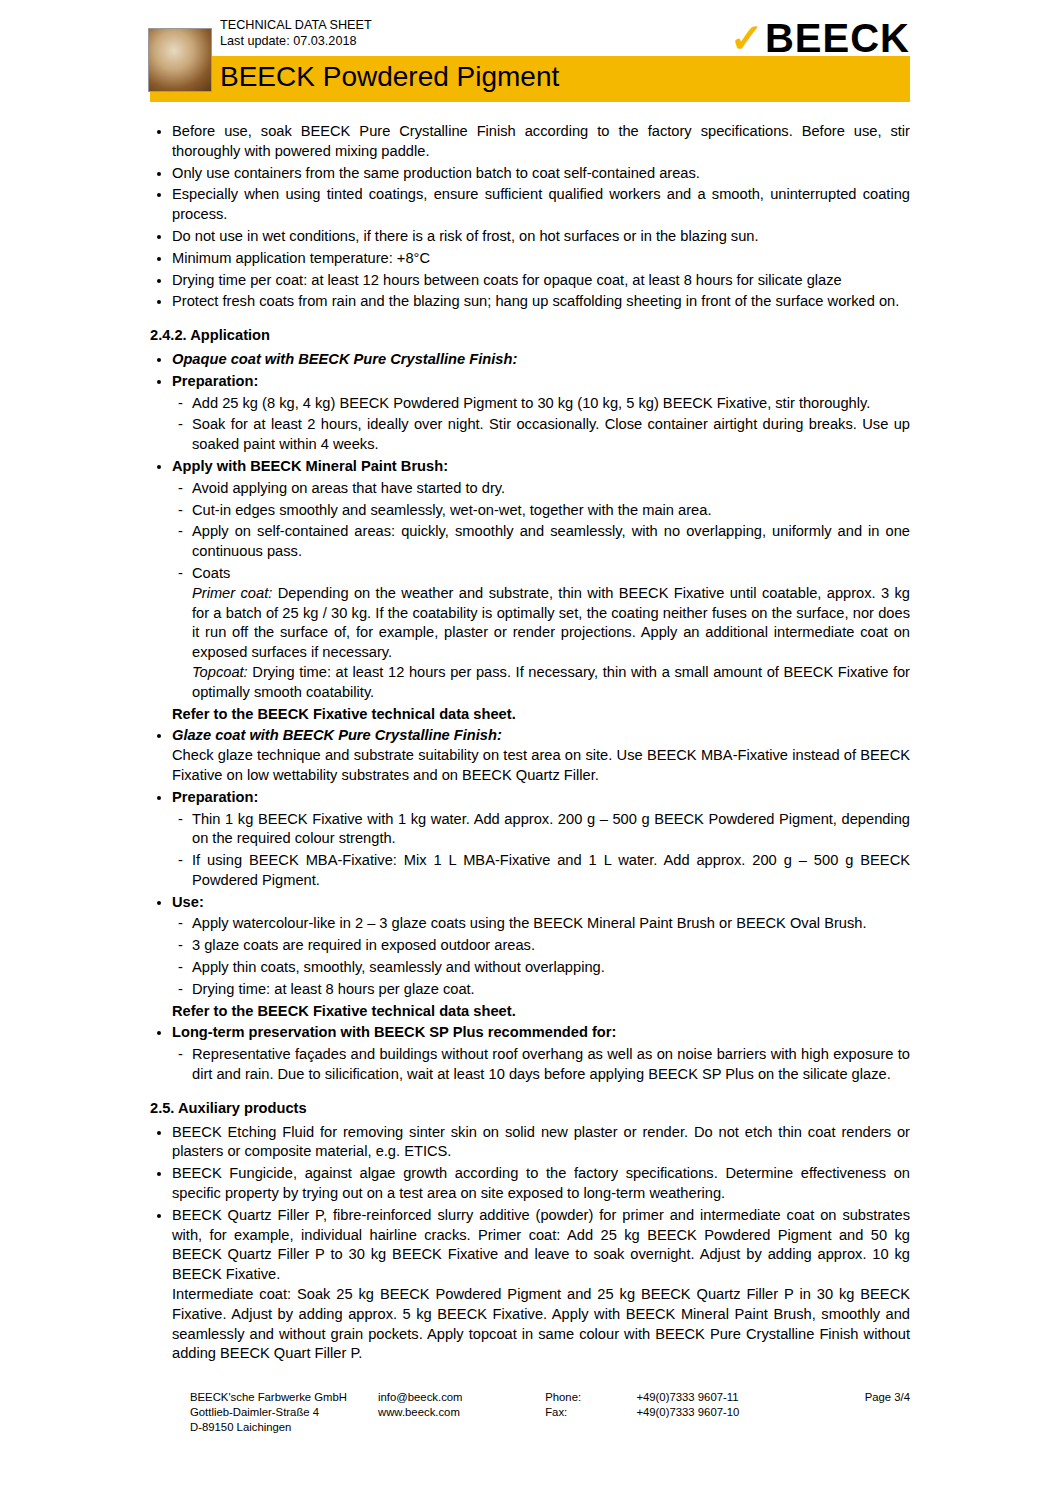TECHNICAL DATA SHEET
Last update: 07.03.2018
✓BEECK
kompromisslos mineralisch
BEECK Powdered Pigment
Before use, soak BEECK Pure Crystalline Finish according to the factory specifications. Before use, stir thoroughly with powered mixing paddle.
Only use containers from the same production batch to coat self-contained areas.
Especially when using tinted coatings, ensure sufficient qualified workers and a smooth, uninterrupted coating process.
Do not use in wet conditions, if there is a risk of frost, on hot surfaces or in the blazing sun.
Minimum application temperature: +8°C
Drying time per coat: at least 12 hours between coats for opaque coat, at least 8 hours for silicate glaze
Protect fresh coats from rain and the blazing sun; hang up scaffolding sheeting in front of the surface worked on.
2.4.2. Application
Opaque coat with BEECK Pure Crystalline Finish:
Preparation:
Add 25 kg (8 kg, 4 kg) BEECK Powdered Pigment to 30 kg (10 kg, 5 kg) BEECK Fixative, stir thoroughly.
Soak for at least 2 hours, ideally over night. Stir occasionally. Close container airtight during breaks. Use up soaked paint within 4 weeks.
Apply with BEECK Mineral Paint Brush:
Avoid applying on areas that have started to dry.
Cut-in edges smoothly and seamlessly, wet-on-wet, together with the main area.
Apply on self-contained areas: quickly, smoothly and seamlessly, with no overlapping, uniformly and in one continuous pass.
Coats
Primer coat: Depending on the weather and substrate, thin with BEECK Fixative until coatable, approx. 3 kg for a batch of 25 kg / 30 kg. If the coatability is optimally set, the coating neither fuses on the surface, nor does it run off the surface of, for example, plaster or render projections. Apply an additional intermediate coat on exposed surfaces if necessary.
Topcoat: Drying time: at least 12 hours per pass. If necessary, thin with a small amount of BEECK Fixative for optimally smooth coatability.
Refer to the BEECK Fixative technical data sheet.
Glaze coat with BEECK Pure Crystalline Finish:
Check glaze technique and substrate suitability on test area on site. Use BEECK MBA-Fixative instead of BEECK Fixative on low wettability substrates and on BEECK Quartz Filler.
Preparation:
Thin 1 kg BEECK Fixative with 1 kg water. Add approx. 200 g – 500 g BEECK Powdered Pigment, depending on the required colour strength.
If using BEECK MBA-Fixative: Mix 1 L MBA-Fixative and 1 L water. Add approx. 200 g – 500 g BEECK Powdered Pigment.
Use:
Apply watercolour-like in 2 – 3 glaze coats using the BEECK Mineral Paint Brush or BEECK Oval Brush.
3 glaze coats are required in exposed outdoor areas.
Apply thin coats, smoothly, seamlessly and without overlapping.
Drying time: at least 8 hours per glaze coat.
Refer to the BEECK Fixative technical data sheet.
Long-term preservation with BEECK SP Plus recommended for:
Representative façades and buildings without roof overhang as well as on noise barriers with high exposure to dirt and rain. Due to silicification, wait at least 10 days before applying BEECK SP Plus on the silicate glaze.
2.5. Auxiliary products
BEECK Etching Fluid for removing sinter skin on solid new plaster or render. Do not etch thin coat renders or plasters or composite material, e.g. ETICS.
BEECK Fungicide, against algae growth according to the factory specifications. Determine effectiveness on specific property by trying out on a test area on site exposed to long-term weathering.
BEECK Quartz Filler P, fibre-reinforced slurry additive (powder) for primer and intermediate coat on substrates with, for example, individual hairline cracks. Primer coat: Add 25 kg BEECK Powdered Pigment and 50 kg BEECK Quartz Filler P to 30 kg BEECK Fixative and leave to soak overnight. Adjust by adding approx. 10 kg BEECK Fixative.
Intermediate coat: Soak 25 kg BEECK Powdered Pigment and 25 kg BEECK Quartz Filler P in 30 kg BEECK Fixative. Adjust by adding approx. 5 kg BEECK Fixative. Apply with BEECK Mineral Paint Brush, smoothly and seamlessly and without grain pockets. Apply topcoat in same colour with BEECK Pure Crystalline Finish without adding BEECK Quart Filler P.
| BEECK'sche Farbwerke GmbH Gottlieb-Daimler-Straße 4 D-89150 Laichingen | info@beeck.com www.beeck.com | Phone: Fax: | +49(0)7333 9607-11 +49(0)7333 9607-10 | Page 3/4 |